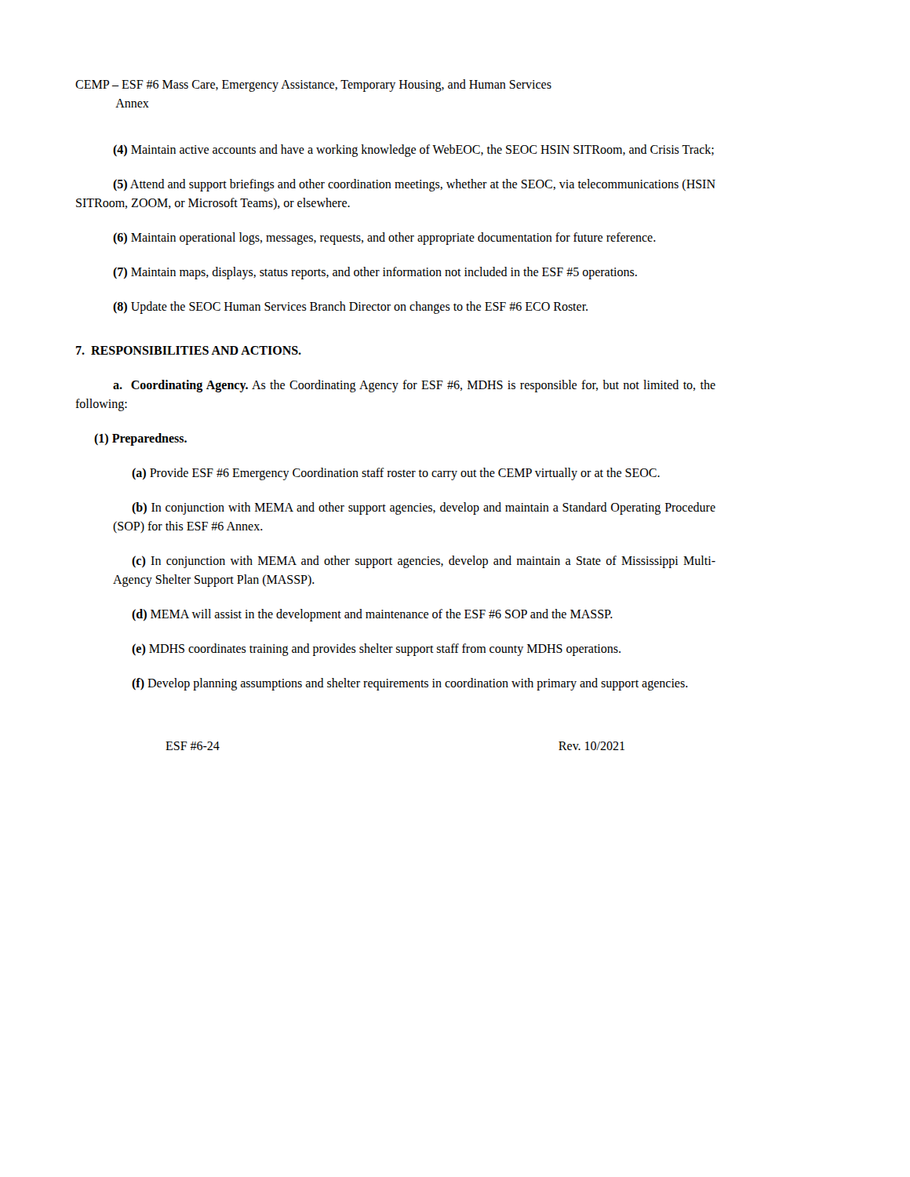CEMP – ESF #6 Mass Care, Emergency Assistance, Temporary Housing, and Human Services Annex
(4) Maintain active accounts and have a working knowledge of WebEOC, the SEOC HSIN SITRoom, and Crisis Track;
(5) Attend and support briefings and other coordination meetings, whether at the SEOC, via telecommunications (HSIN SITRoom, ZOOM, or Microsoft Teams), or elsewhere.
(6) Maintain operational logs, messages, requests, and other appropriate documentation for future reference.
(7) Maintain maps, displays, status reports, and other information not included in the ESF #5 operations.
(8) Update the SEOC Human Services Branch Director on changes to the ESF #6 ECO Roster.
7. RESPONSIBILITIES AND ACTIONS.
a. Coordinating Agency. As the Coordinating Agency for ESF #6, MDHS is responsible for, but not limited to, the following:
(1) Preparedness.
(a) Provide ESF #6 Emergency Coordination staff roster to carry out the CEMP virtually or at the SEOC.
(b) In conjunction with MEMA and other support agencies, develop and maintain a Standard Operating Procedure (SOP) for this ESF #6 Annex.
(c) In conjunction with MEMA and other support agencies, develop and maintain a State of Mississippi Multi-Agency Shelter Support Plan (MASSP).
(d) MEMA will assist in the development and maintenance of the ESF #6 SOP and the MASSP.
(e) MDHS coordinates training and provides shelter support staff from county MDHS operations.
(f) Develop planning assumptions and shelter requirements in coordination with primary and support agencies.
ESF #6-24 Rev. 10/2021